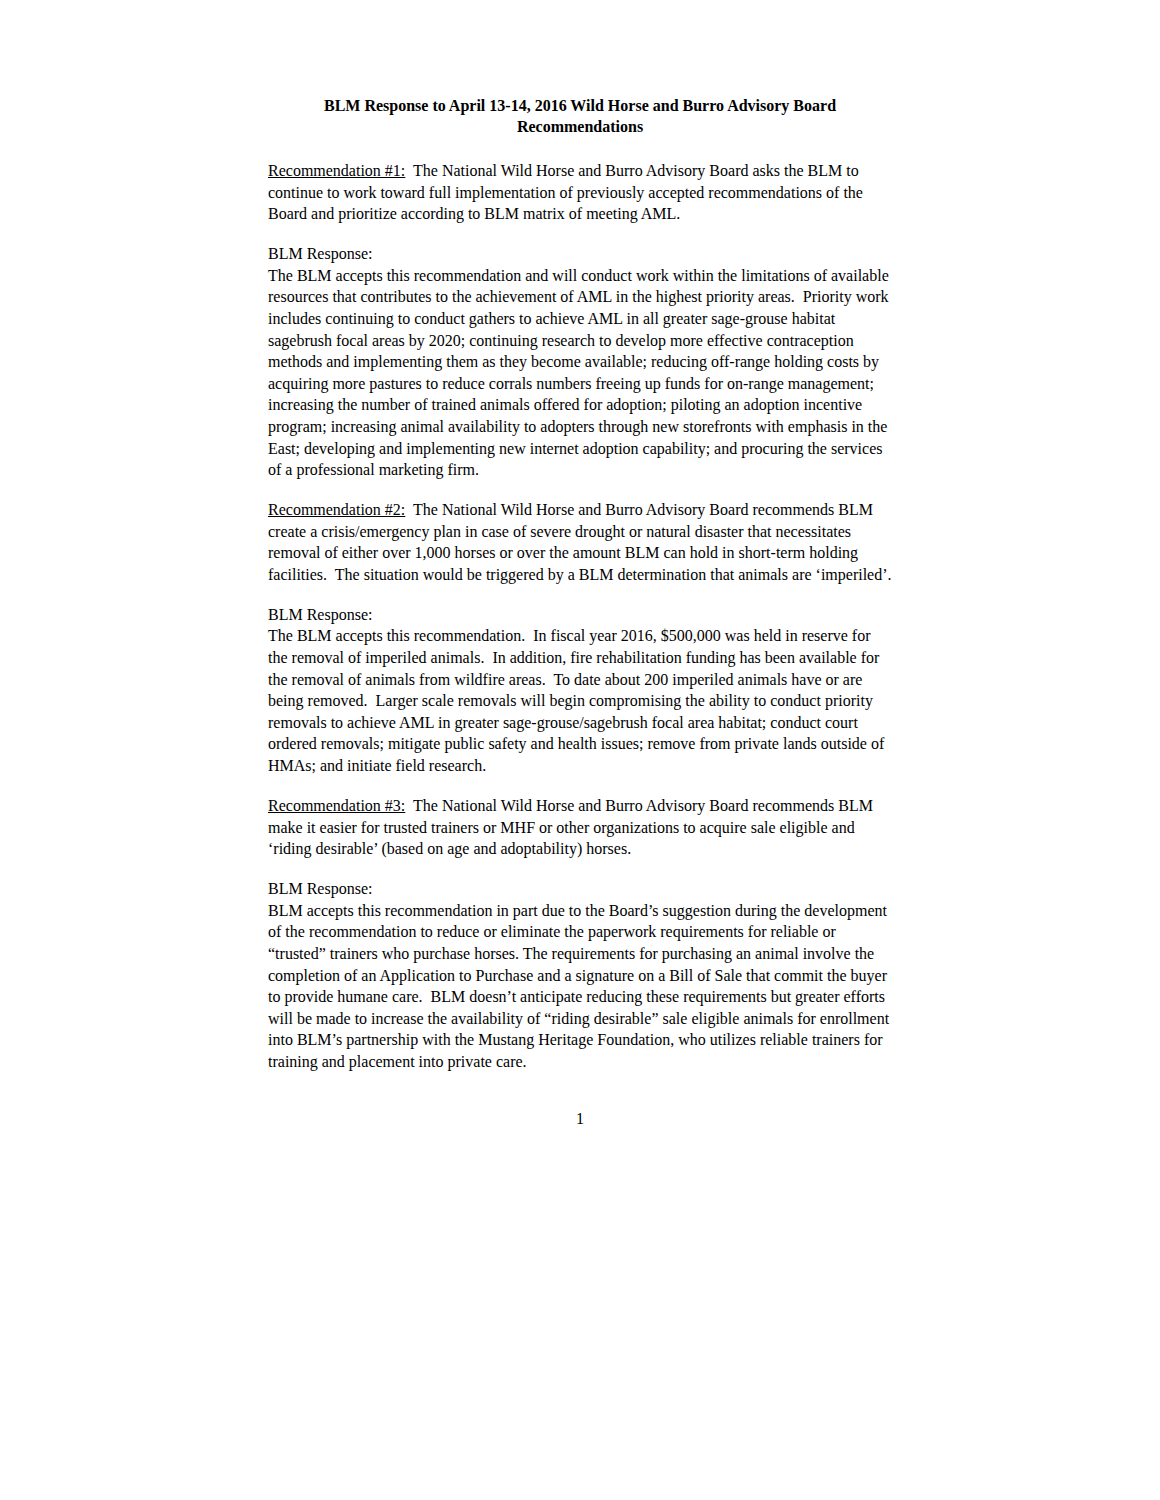BLM Response to April 13-14, 2016 Wild Horse and Burro Advisory Board Recommendations
Recommendation #1: The National Wild Horse and Burro Advisory Board asks the BLM to continue to work toward full implementation of previously accepted recommendations of the Board and prioritize according to BLM matrix of meeting AML.
BLM Response:
The BLM accepts this recommendation and will conduct work within the limitations of available resources that contributes to the achievement of AML in the highest priority areas. Priority work includes continuing to conduct gathers to achieve AML in all greater sage-grouse habitat sagebrush focal areas by 2020; continuing research to develop more effective contraception methods and implementing them as they become available; reducing off-range holding costs by acquiring more pastures to reduce corrals numbers freeing up funds for on-range management; increasing the number of trained animals offered for adoption; piloting an adoption incentive program; increasing animal availability to adopters through new storefronts with emphasis in the East; developing and implementing new internet adoption capability; and procuring the services of a professional marketing firm.
Recommendation #2: The National Wild Horse and Burro Advisory Board recommends BLM create a crisis/emergency plan in case of severe drought or natural disaster that necessitates removal of either over 1,000 horses or over the amount BLM can hold in short-term holding facilities. The situation would be triggered by a BLM determination that animals are ‘imperiled’.
BLM Response:
The BLM accepts this recommendation. In fiscal year 2016, $500,000 was held in reserve for the removal of imperiled animals. In addition, fire rehabilitation funding has been available for the removal of animals from wildfire areas. To date about 200 imperiled animals have or are being removed. Larger scale removals will begin compromising the ability to conduct priority removals to achieve AML in greater sage-grouse/sagebrush focal area habitat; conduct court ordered removals; mitigate public safety and health issues; remove from private lands outside of HMAs; and initiate field research.
Recommendation #3: The National Wild Horse and Burro Advisory Board recommends BLM make it easier for trusted trainers or MHF or other organizations to acquire sale eligible and ‘riding desirable’ (based on age and adoptability) horses.
BLM Response:
BLM accepts this recommendation in part due to the Board’s suggestion during the development of the recommendation to reduce or eliminate the paperwork requirements for reliable or “trusted” trainers who purchase horses. The requirements for purchasing an animal involve the completion of an Application to Purchase and a signature on a Bill of Sale that commit the buyer to provide humane care. BLM doesn’t anticipate reducing these requirements but greater efforts will be made to increase the availability of “riding desirable” sale eligible animals for enrollment into BLM’s partnership with the Mustang Heritage Foundation, who utilizes reliable trainers for training and placement into private care.
1